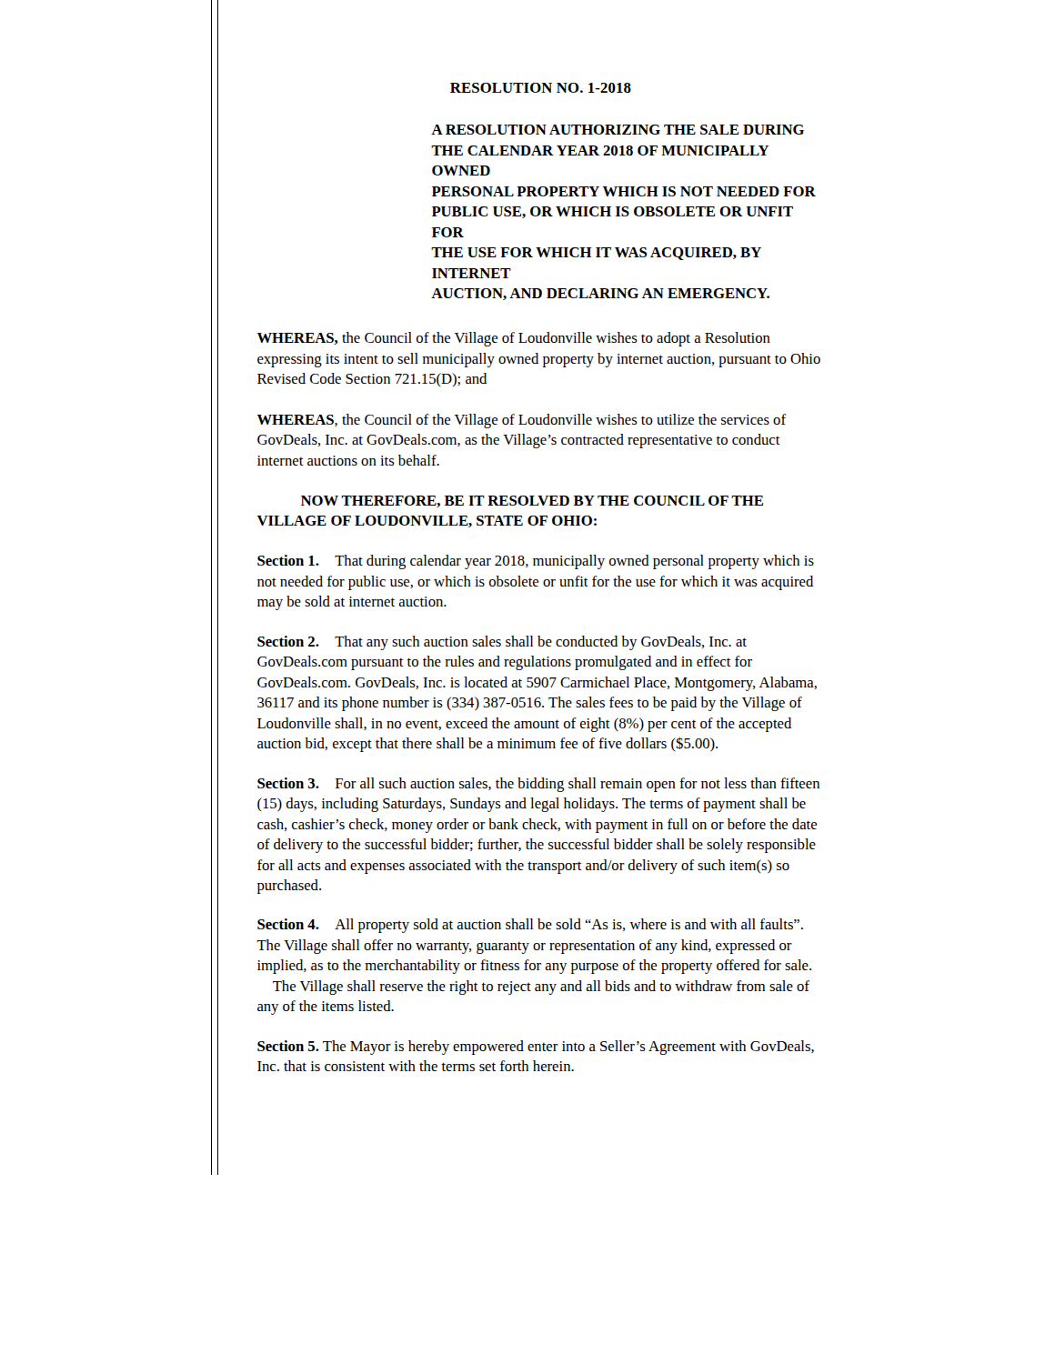RESOLUTION NO. 1-2018
A RESOLUTION AUTHORIZING THE SALE DURING
THE CALENDAR YEAR 2018 OF MUNICIPALLY OWNED
PERSONAL PROPERTY WHICH IS NOT NEEDED FOR
PUBLIC USE, OR WHICH IS OBSOLETE OR UNFIT FOR
THE USE FOR WHICH IT WAS ACQUIRED, BY INTERNET
AUCTION, AND DECLARING AN EMERGENCY.
WHEREAS, the Council of the Village of Loudonville wishes to adopt a Resolution expressing its intent to sell municipally owned property by internet auction, pursuant to Ohio Revised Code Section 721.15(D); and
WHEREAS, the Council of the Village of Loudonville wishes to utilize the services of GovDeals, Inc. at GovDeals.com, as the Village’s contracted representative to conduct internet auctions on its behalf.
NOW THEREFORE, BE IT RESOLVED BY THE COUNCIL OF THE VILLAGE OF LOUDONVILLE, STATE OF OHIO:
Section 1. That during calendar year 2018, municipally owned personal property which is not needed for public use, or which is obsolete or unfit for the use for which it was acquired may be sold at internet auction.
Section 2. That any such auction sales shall be conducted by GovDeals, Inc. at GovDeals.com pursuant to the rules and regulations promulgated and in effect for GovDeals.com. GovDeals, Inc. is located at 5907 Carmichael Place, Montgomery, Alabama, 36117 and its phone number is (334) 387-0516. The sales fees to be paid by the Village of Loudonville shall, in no event, exceed the amount of eight (8%) per cent of the accepted auction bid, except that there shall be a minimum fee of five dollars ($5.00).
Section 3. For all such auction sales, the bidding shall remain open for not less than fifteen (15) days, including Saturdays, Sundays and legal holidays. The terms of payment shall be cash, cashier’s check, money order or bank check, with payment in full on or before the date of delivery to the successful bidder; further, the successful bidder shall be solely responsible for all acts and expenses associated with the transport and/or delivery of such item(s) so purchased.
Section 4. All property sold at auction shall be sold “As is, where is and with all faults”. The Village shall offer no warranty, guaranty or representation of any kind, expressed or implied, as to the merchantability or fitness for any purpose of the property offered for sale. The Village shall reserve the right to reject any and all bids and to withdraw from sale of any of the items listed.
Section 5. The Mayor is hereby empowered enter into a Seller’s Agreement with GovDeals, Inc. that is consistent with the terms set forth herein.